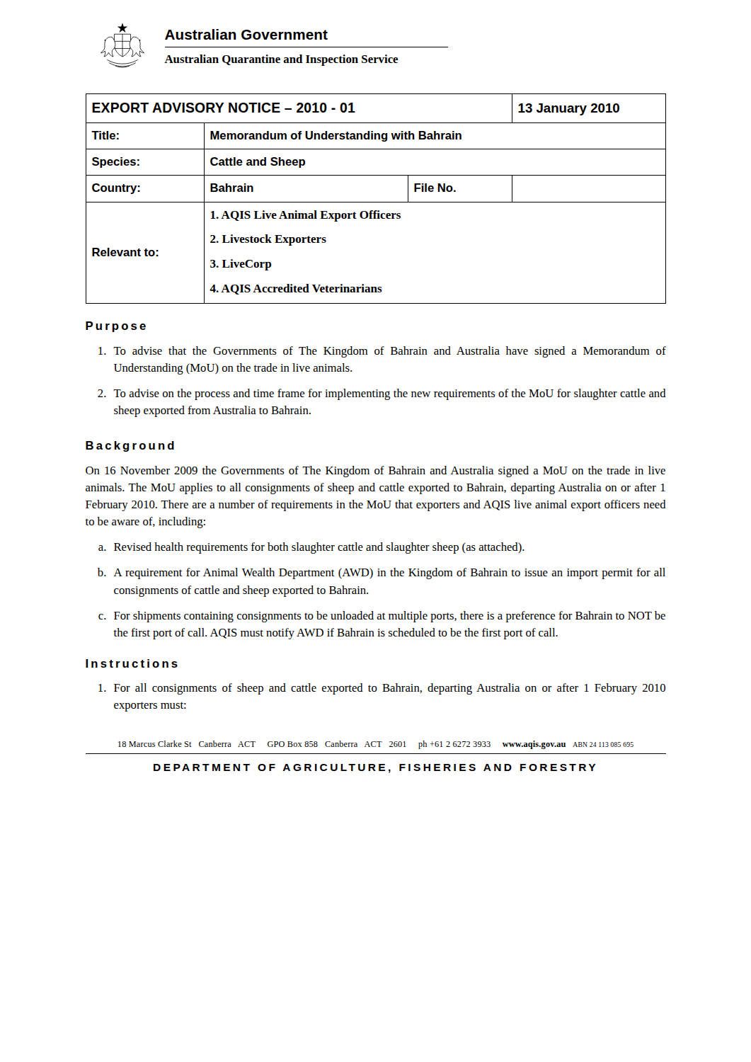Australian Government Australian Quarantine and Inspection Service
| EXPORT ADVISORY NOTICE – 2010 - 01 | 13 January 2010 |
| Title: | Memorandum of Understanding with Bahrain |
| Species: | Cattle and Sheep |
| Country: | Bahrain | File No. | |
| Relevant to: | 1. AQIS Live Animal Export Officers 2. Livestock Exporters 3. LiveCorp 4. AQIS Accredited Veterinarians |
Purpose
To advise that the Governments of The Kingdom of Bahrain and Australia have signed a Memorandum of Understanding (MoU) on the trade in live animals.
To advise on the process and time frame for implementing the new requirements of the MoU for slaughter cattle and sheep exported from Australia to Bahrain.
Background
On 16 November 2009 the Governments of The Kingdom of Bahrain and Australia signed a MoU on the trade in live animals. The MoU applies to all consignments of sheep and cattle exported to Bahrain, departing Australia on or after 1 February 2010. There are a number of requirements in the MoU that exporters and AQIS live animal export officers need to be aware of, including:
Revised health requirements for both slaughter cattle and slaughter sheep (as attached).
A requirement for Animal Wealth Department (AWD) in the Kingdom of Bahrain to issue an import permit for all consignments of cattle and sheep exported to Bahrain.
For shipments containing consignments to be unloaded at multiple ports, there is a preference for Bahrain to NOT be the first port of call. AQIS must notify AWD if Bahrain is scheduled to be the first port of call.
Instructions
For all consignments of sheep and cattle exported to Bahrain, departing Australia on or after 1 February 2010 exporters must:
18 Marcus Clarke St Canberra ACT GPO Box 858 Canberra ACT 2601 ph +61 2 6272 3933 www.aqis.gov.au ABN 24 113 085 695
DEPARTMENT OF AGRICULTURE, FISHERIES AND FORESTRY